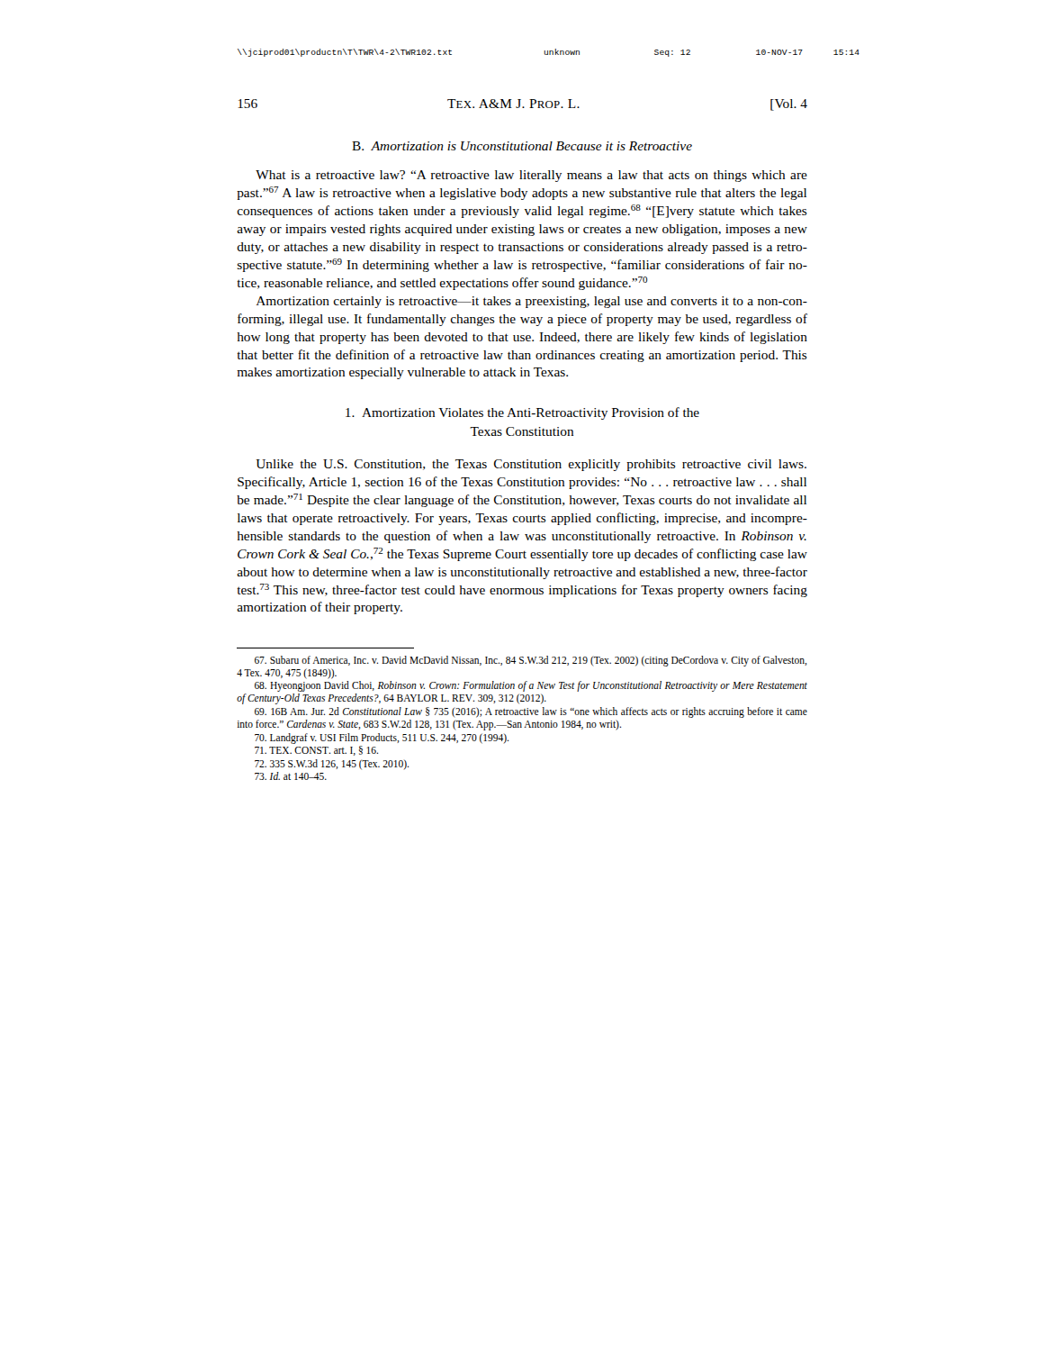\\jciprod01\productn\T\TWR\4-2\TWR102.txt unknown Seq: 12 10-NOV-17 15:14
156 TEX. A&M J. PROP. L. [Vol. 4
B. Amortization is Unconstitutional Because it is Retroactive
What is a retroactive law? “A retroactive law literally means a law that acts on things which are past.”67 A law is retroactive when a legislative body adopts a new substantive rule that alters the legal consequences of actions taken under a previously valid legal regime.68 “[E]very statute which takes away or impairs vested rights acquired under existing laws or creates a new obligation, imposes a new duty, or attaches a new disability in respect to transactions or considerations already passed is a retrospective statute.”69 In determining whether a law is retrospective, “familiar considerations of fair notice, reasonable reliance, and settled expectations offer sound guidance.”70
Amortization certainly is retroactive—it takes a preexisting, legal use and converts it to a non-conforming, illegal use. It fundamentally changes the way a piece of property may be used, regardless of how long that property has been devoted to that use. Indeed, there are likely few kinds of legislation that better fit the definition of a retroactive law than ordinances creating an amortization period. This makes amortization especially vulnerable to attack in Texas.
1. Amortization Violates the Anti-Retroactivity Provision of the
Texas Constitution
Unlike the U.S. Constitution, the Texas Constitution explicitly prohibits retroactive civil laws. Specifically, Article 1, section 16 of the Texas Constitution provides: “No . . . retroactive law . . . shall be made.”71 Despite the clear language of the Constitution, however, Texas courts do not invalidate all laws that operate retroactively. For years, Texas courts applied conflicting, imprecise, and incomprehensible standards to the question of when a law was unconstitutionally retroactive. In Robinson v. Crown Cork & Seal Co.,72 the Texas Supreme Court essentially tore up decades of conflicting case law about how to determine when a law is unconstitutionally retroactive and established a new, three-factor test.73 This new, three-factor test could have enormous implications for Texas property owners facing amortization of their property.
67. Subaru of America, Inc. v. David McDavid Nissan, Inc., 84 S.W.3d 212, 219 (Tex. 2002) (citing DeCordova v. City of Galveston, 4 Tex. 470, 475 (1849)).
68. Hyeongjoon David Choi, Robinson v. Crown: Formulation of a New Test for Unconstitutional Retroactivity or Mere Restatement of Century-Old Texas Precedents?, 64 BAYLOR L. REV. 309, 312 (2012).
69. 16B Am. Jur. 2d Constitutional Law § 735 (2016); A retroactive law is “one which affects acts or rights accruing before it came into force.” Cardenas v. State, 683 S.W.2d 128, 131 (Tex. App.—San Antonio 1984, no writ).
70. Landgraf v. USI Film Products, 511 U.S. 244, 270 (1994).
71. TEX. CONST. art. I, § 16.
72. 335 S.W.3d 126, 145 (Tex. 2010).
73. Id. at 140–45.